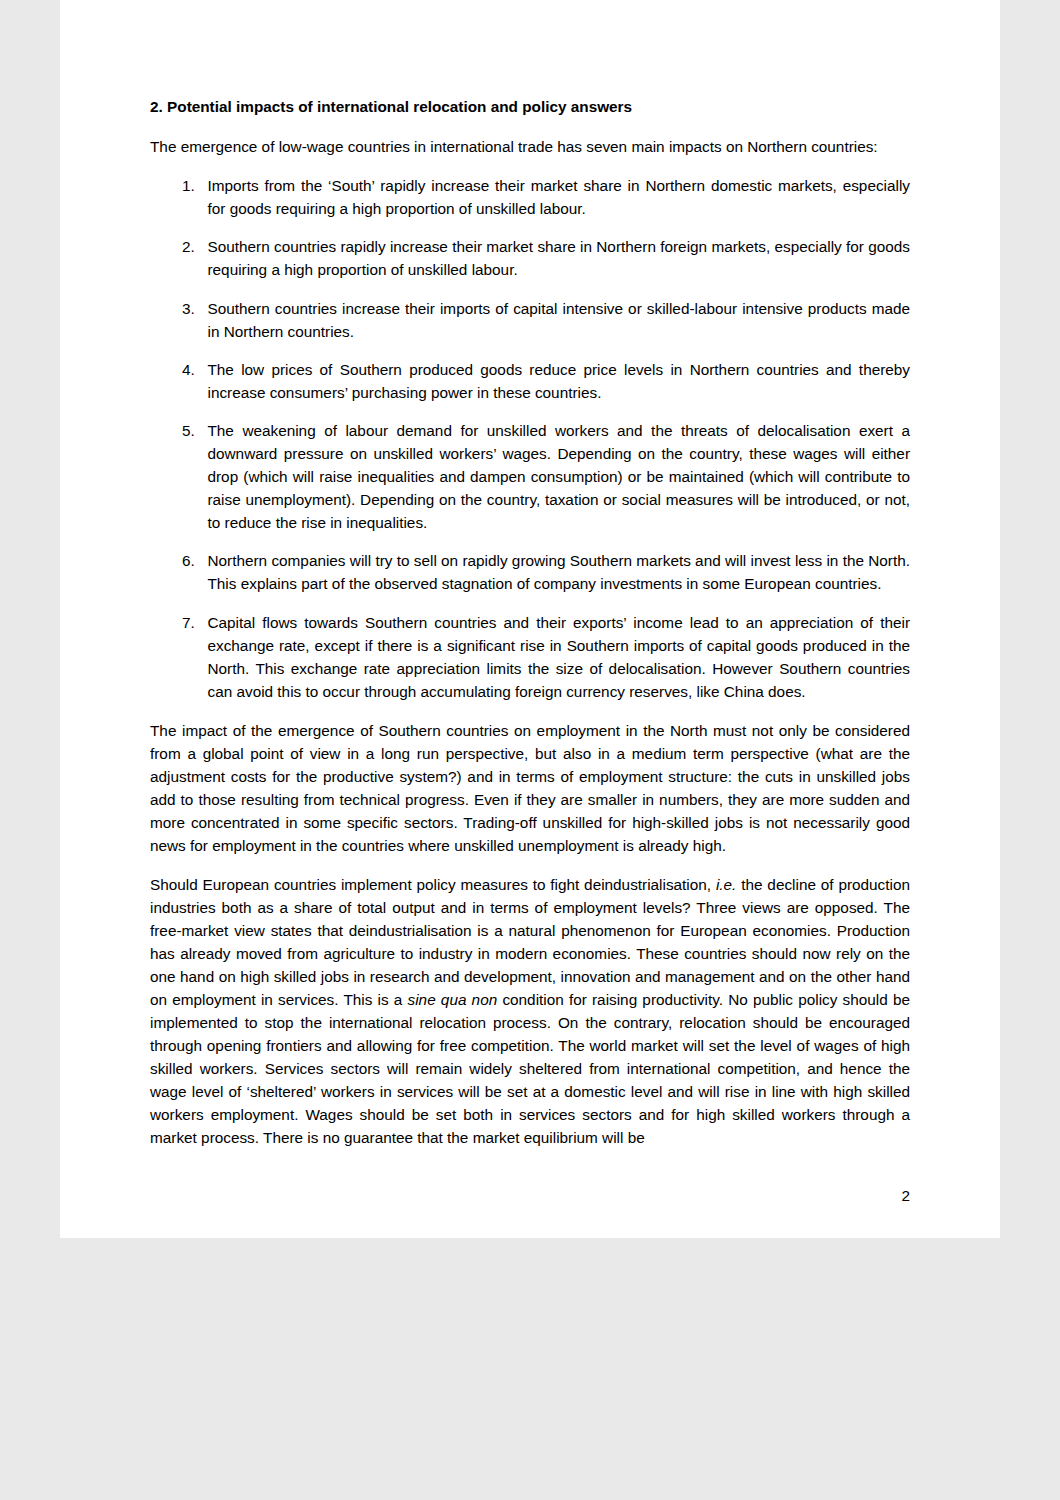2. Potential impacts of international relocation and policy answers
The emergence of low-wage countries in international trade has seven main impacts on Northern countries:
Imports from the ‘South’ rapidly increase their market share in Northern domestic markets, especially for goods requiring a high proportion of unskilled labour.
Southern countries rapidly increase their market share in Northern foreign markets, especially for goods requiring a high proportion of unskilled labour.
Southern countries increase their imports of capital intensive or skilled-labour intensive products made in Northern countries.
The low prices of Southern produced goods reduce price levels in Northern countries and thereby increase consumers’ purchasing power in these countries.
The weakening of labour demand for unskilled workers and the threats of delocalisation exert a downward pressure on unskilled workers’ wages. Depending on the country, these wages will either drop (which will raise inequalities and dampen consumption) or be maintained (which will contribute to raise unemployment). Depending on the country, taxation or social measures will be introduced, or not, to reduce the rise in inequalities.
Northern companies will try to sell on rapidly growing Southern markets and will invest less in the North. This explains part of the observed stagnation of company investments in some European countries.
Capital flows towards Southern countries and their exports’ income lead to an appreciation of their exchange rate, except if there is a significant rise in Southern imports of capital goods produced in the North. This exchange rate appreciation limits the size of delocalisation. However Southern countries can avoid this to occur through accumulating foreign currency reserves, like China does.
The impact of the emergence of Southern countries on employment in the North must not only be considered from a global point of view in a long run perspective, but also in a medium term perspective (what are the adjustment costs for the productive system?) and in terms of employment structure: the cuts in unskilled jobs add to those resulting from technical progress. Even if they are smaller in numbers, they are more sudden and more concentrated in some specific sectors. Trading-off unskilled for high-skilled jobs is not necessarily good news for employment in the countries where unskilled unemployment is already high.
Should European countries implement policy measures to fight deindustrialisation, i.e. the decline of production industries both as a share of total output and in terms of employment levels? Three views are opposed. The free-market view states that deindustrialisation is a natural phenomenon for European economies. Production has already moved from agriculture to industry in modern economies. These countries should now rely on the one hand on high skilled jobs in research and development, innovation and management and on the other hand on employment in services. This is a sine qua non condition for raising productivity. No public policy should be implemented to stop the international relocation process. On the contrary, relocation should be encouraged through opening frontiers and allowing for free competition. The world market will set the level of wages of high skilled workers. Services sectors will remain widely sheltered from international competition, and hence the wage level of ‘sheltered’ workers in services will be set at a domestic level and will rise in line with high skilled workers employment. Wages should be set both in services sectors and for high skilled workers through a market process. There is no guarantee that the market equilibrium will be
2